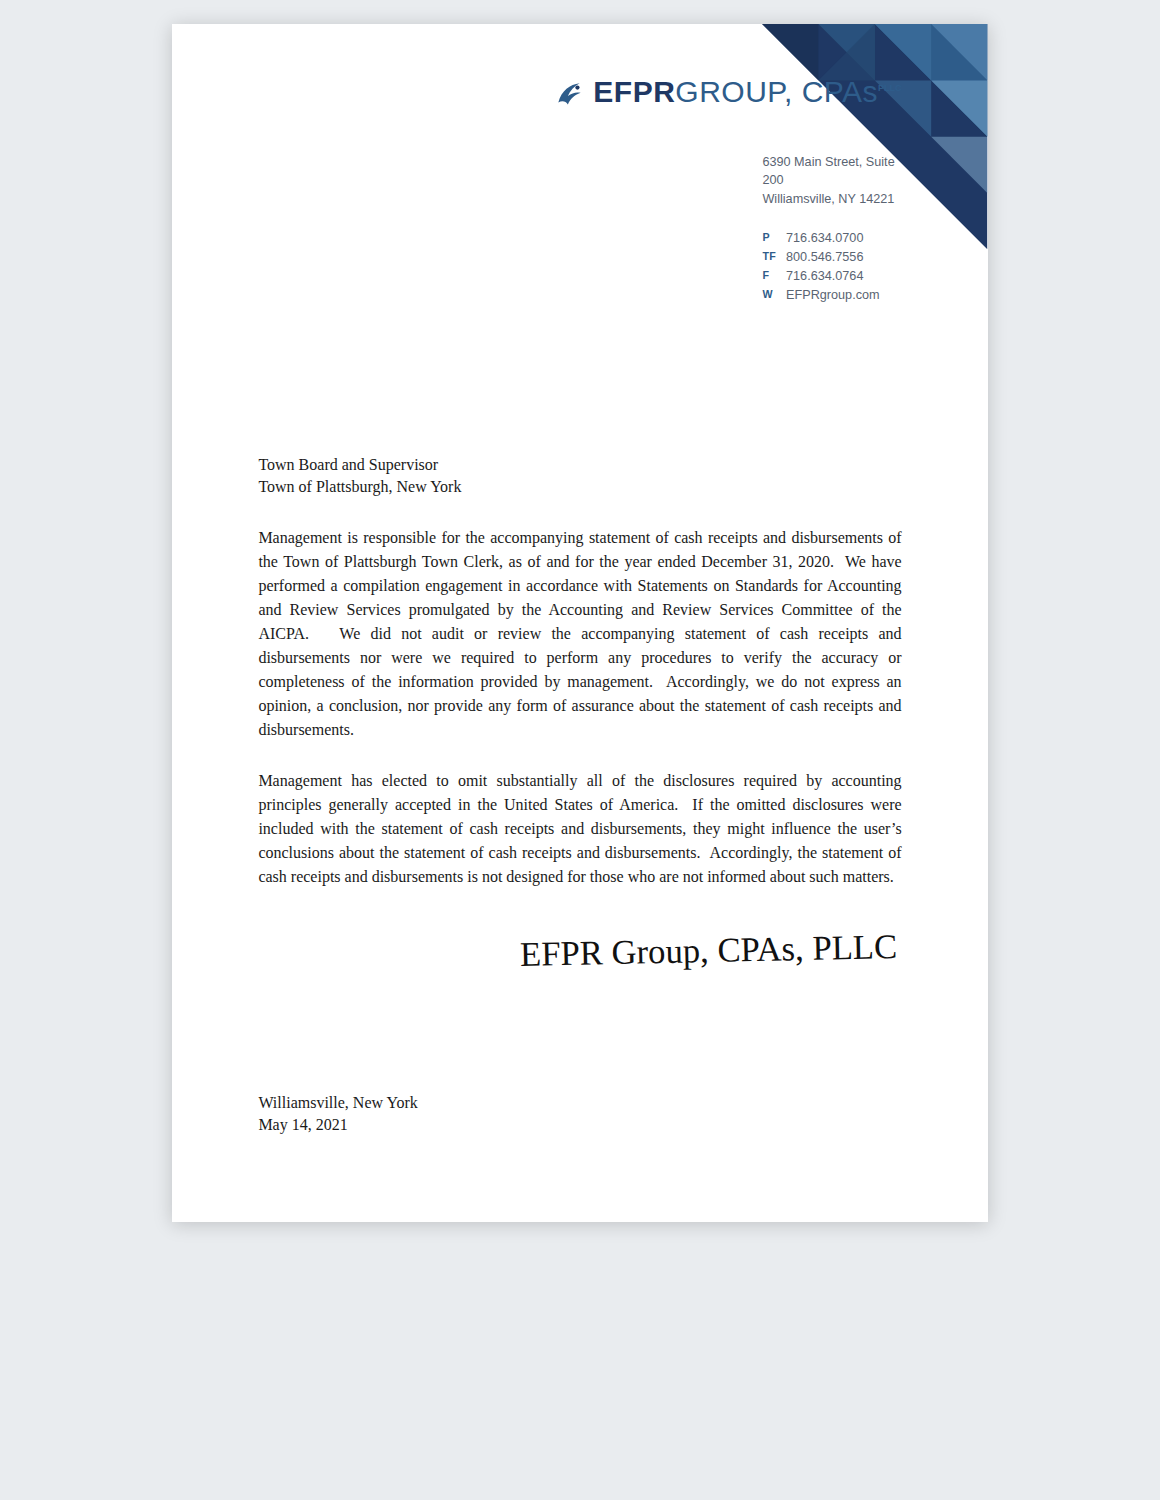EFPRGROUP, CPAs PLLC
6390 Main Street, Suite 200
Williamsville, NY 14221
| P | 716.634.0700 |
| TF | 800.546.7556 |
| F | 716.634.0764 |
| W | EFPRgroup.com |
Town Board and Supervisor
Town of Plattsburgh, New York
Management is responsible for the accompanying statement of cash receipts and disbursements of the Town of Plattsburgh Town Clerk, as of and for the year ended December 31, 2020. We have performed a compilation engagement in accordance with Statements on Standards for Accounting and Review Services promulgated by the Accounting and Review Services Committee of the AICPA. We did not audit or review the accompanying statement of cash receipts and disbursements nor were we required to perform any procedures to verify the accuracy or completeness of the information provided by management. Accordingly, we do not express an opinion, a conclusion, nor provide any form of assurance about the statement of cash receipts and disbursements.
Management has elected to omit substantially all of the disclosures required by accounting principles generally accepted in the United States of America. If the omitted disclosures were included with the statement of cash receipts and disbursements, they might influence the user’s conclusions about the statement of cash receipts and disbursements. Accordingly, the statement of cash receipts and disbursements is not designed for those who are not informed about such matters.
EFPR Group, CPAs, PLLC
Williamsville, New York
May 14, 2021